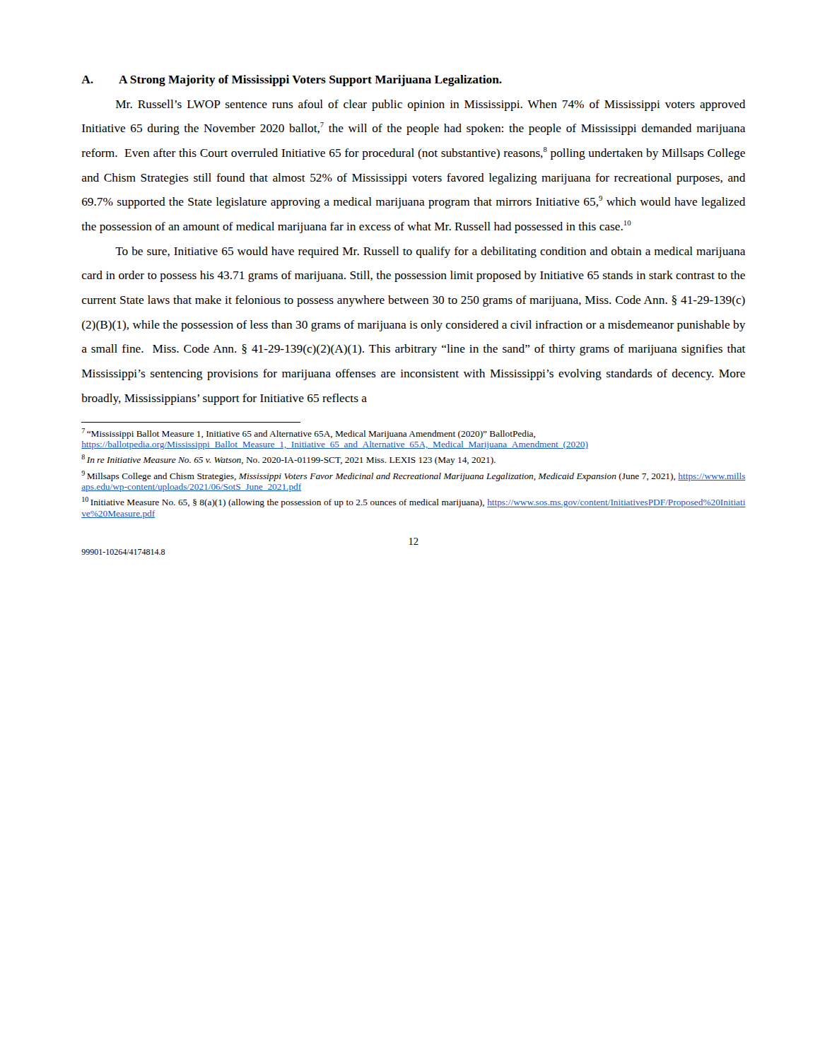A. A Strong Majority of Mississippi Voters Support Marijuana Legalization.
Mr. Russell’s LWOP sentence runs afoul of clear public opinion in Mississippi. When 74% of Mississippi voters approved Initiative 65 during the November 2020 ballot,7 the will of the people had spoken: the people of Mississippi demanded marijuana reform. Even after this Court overruled Initiative 65 for procedural (not substantive) reasons,8 polling undertaken by Millsaps College and Chism Strategies still found that almost 52% of Mississippi voters favored legalizing marijuana for recreational purposes, and 69.7% supported the State legislature approving a medical marijuana program that mirrors Initiative 65,9 which would have legalized the possession of an amount of medical marijuana far in excess of what Mr. Russell had possessed in this case.10
To be sure, Initiative 65 would have required Mr. Russell to qualify for a debilitating condition and obtain a medical marijuana card in order to possess his 43.71 grams of marijuana. Still, the possession limit proposed by Initiative 65 stands in stark contrast to the current State laws that make it felonious to possess anywhere between 30 to 250 grams of marijuana, Miss. Code Ann. § 41-29-139(c)(2)(B)(1), while the possession of less than 30 grams of marijuana is only considered a civil infraction or a misdemeanor punishable by a small fine. Miss. Code Ann. § 41-29-139(c)(2)(A)(1). This arbitrary “line in the sand” of thirty grams of marijuana signifies that Mississippi’s sentencing provisions for marijuana offenses are inconsistent with Mississippi’s evolving standards of decency. More broadly, Mississippians’ support for Initiative 65 reflects a
7“Mississippi Ballot Measure 1, Initiative 65 and Alternative 65A, Medical Marijuana Amendment (2020)” BallotPedia,
https://ballotpedia.org/Mississippi_Ballot_Measure_1,_Initiative_65_and_Alternative_65A,_Medical_Marijuana_Amendment_(2020)
8 In re Initiative Measure No. 65 v. Watson, No. 2020-IA-01199-SCT, 2021 Miss. LEXIS 123 (May 14, 2021).
9 Millsaps College and Chism Strategies, Mississippi Voters Favor Medicinal and Recreational Marijuana Legalization, Medicaid Expansion (June 7, 2021), https://www.millsaps.edu/wp-content/uploads/2021/06/SotS_June_2021.pdf
10 Initiative Measure No. 65, § 8(a)(1) (allowing the possession of up to 2.5 ounces of medical marijuana), https://www.sos.ms.gov/content/InitiativesPDF/Proposed%20Initiative%20Measure.pdf
12
99901-10264/4174814.8